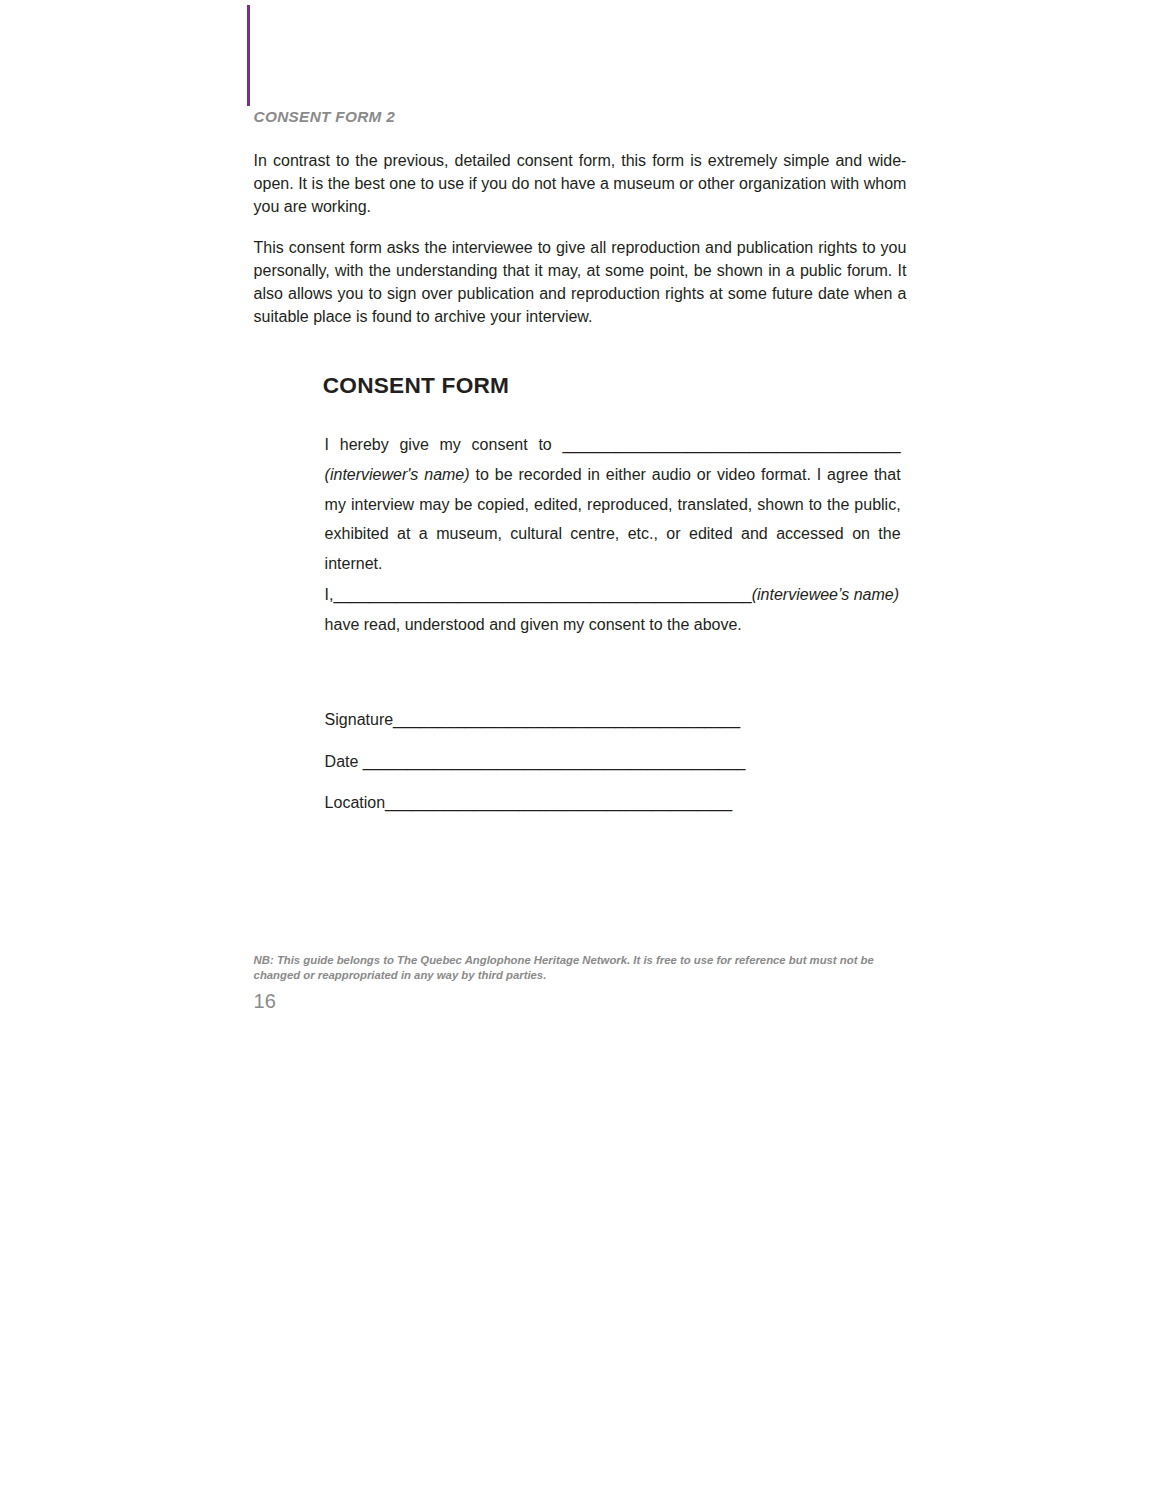CONSENT FORM 2
In contrast to the previous, detailed consent form, this form is extremely simple and wide-open. It is the best one to use if you do not have a museum or other organization with whom you are working.
This consent form asks the interviewee to give all reproduction and publication rights to you personally, with the understanding that it may, at some point, be shown in a public forum. It also allows you to sign over publication and reproduction rights at some future date when a suitable place is found to archive your interview.
CONSENT FORM
I hereby give my consent to ______________________________________ (interviewer's name) to be recorded in either audio or video format. I agree that my interview may be copied, edited, reproduced, translated, shown to the public, exhibited at a museum, cultural centre, etc., or edited and accessed on the internet.
I,_______________________________________________(interviewee’s name) have read, understood and given my consent to the above.
Signature_______________________________________
Date ___________________________________________
Location_______________________________________
NB: This guide belongs to The Quebec Anglophone Heritage Network. It is free to use for reference but must not be changed or reappropriated in any way by third parties.
16